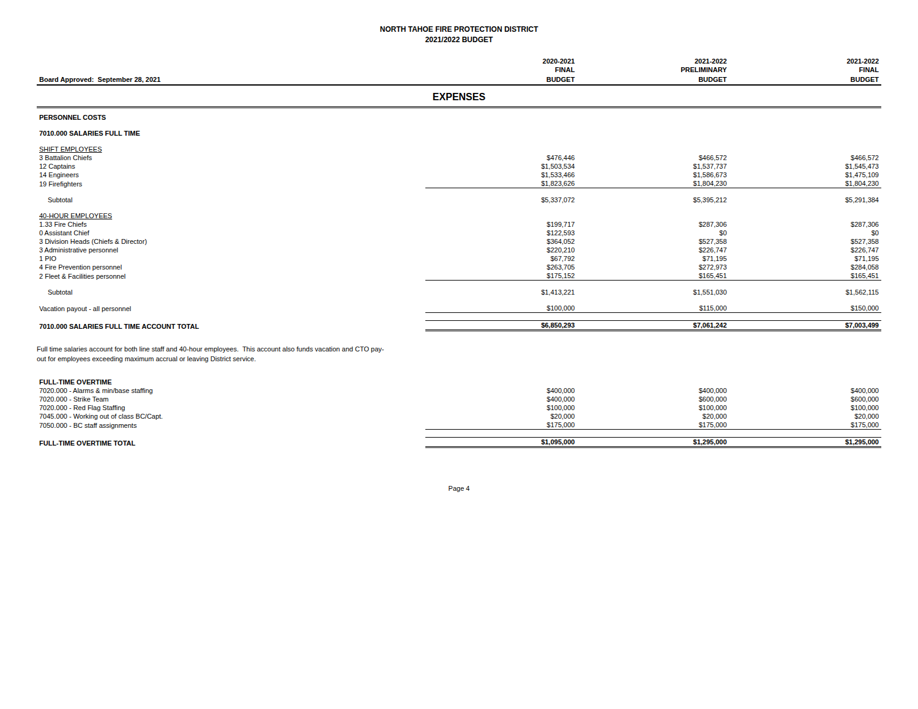NORTH TAHOE FIRE PROTECTION DISTRICT
2021/2022 BUDGET
| | 2020-2021 FINAL | 2021-2022 PRELIMINARY | 2021-2022 FINAL |
| --- | --- | --- | --- |
| Board Approved: September 28, 2021 | BUDGET | BUDGET | BUDGET |
| EXPENSES |
| PERSONNEL COSTS | | | |
| 7010.000 SALARIES FULL TIME | | | |
| SHIFT EMPLOYEES | | | |
| 3 Battalion Chiefs | $476,446 | $466,572 | $466,572 |
| 12 Captains | $1,503,534 | $1,537,737 | $1,545,473 |
| 14 Engineers | $1,533,466 | $1,586,673 | $1,475,109 |
| 19 Firefighters | $1,823,626 | $1,804,230 | $1,804,230 |
| Subtotal | $5,337,072 | $5,395,212 | $5,291,384 |
| 40-HOUR EMPLOYEES | | | |
| 1.33 Fire Chiefs | $199,717 | $287,306 | $287,306 |
| 0 Assistant Chief | $122,593 | $0 | $0 |
| 3 Division Heads (Chiefs & Director) | $364,052 | $527,358 | $527,358 |
| 3 Administrative personnel | $220,210 | $226,747 | $226,747 |
| 1 PIO | $67,792 | $71,195 | $71,195 |
| 4 Fire Prevention personnel | $263,705 | $272,973 | $284,058 |
| 2 Fleet & Facilities personnel | $175,152 | $165,451 | $165,451 |
| Subtotal | $1,413,221 | $1,551,030 | $1,562,115 |
| Vacation payout - all personnel | $100,000 | $115,000 | $150,000 |
| 7010.000 SALARIES FULL TIME ACCOUNT TOTAL | $6,850,293 | $7,061,242 | $7,003,499 |
Full time salaries account for both line staff and 40-hour employees. This account also funds vacation and CTO pay-
out for employees exceeding maximum accrual or leaving District service.
| FULL-TIME OVERTIME | | | |
| 7020.000 - Alarms & min/base staffing | $400,000 | $400,000 | $400,000 |
| 7020.000 - Strike Team | $400,000 | $600,000 | $600,000 |
| 7020.000 - Red Flag Staffing | $100,000 | $100,000 | $100,000 |
| 7045.000 - Working out of class BC/Capt. | $20,000 | $20,000 | $20,000 |
| 7050.000 - BC staff assignments | $175,000 | $175,000 | $175,000 |
| FULL-TIME OVERTIME TOTAL | $1,095,000 | $1,295,000 | $1,295,000 |
Page 4